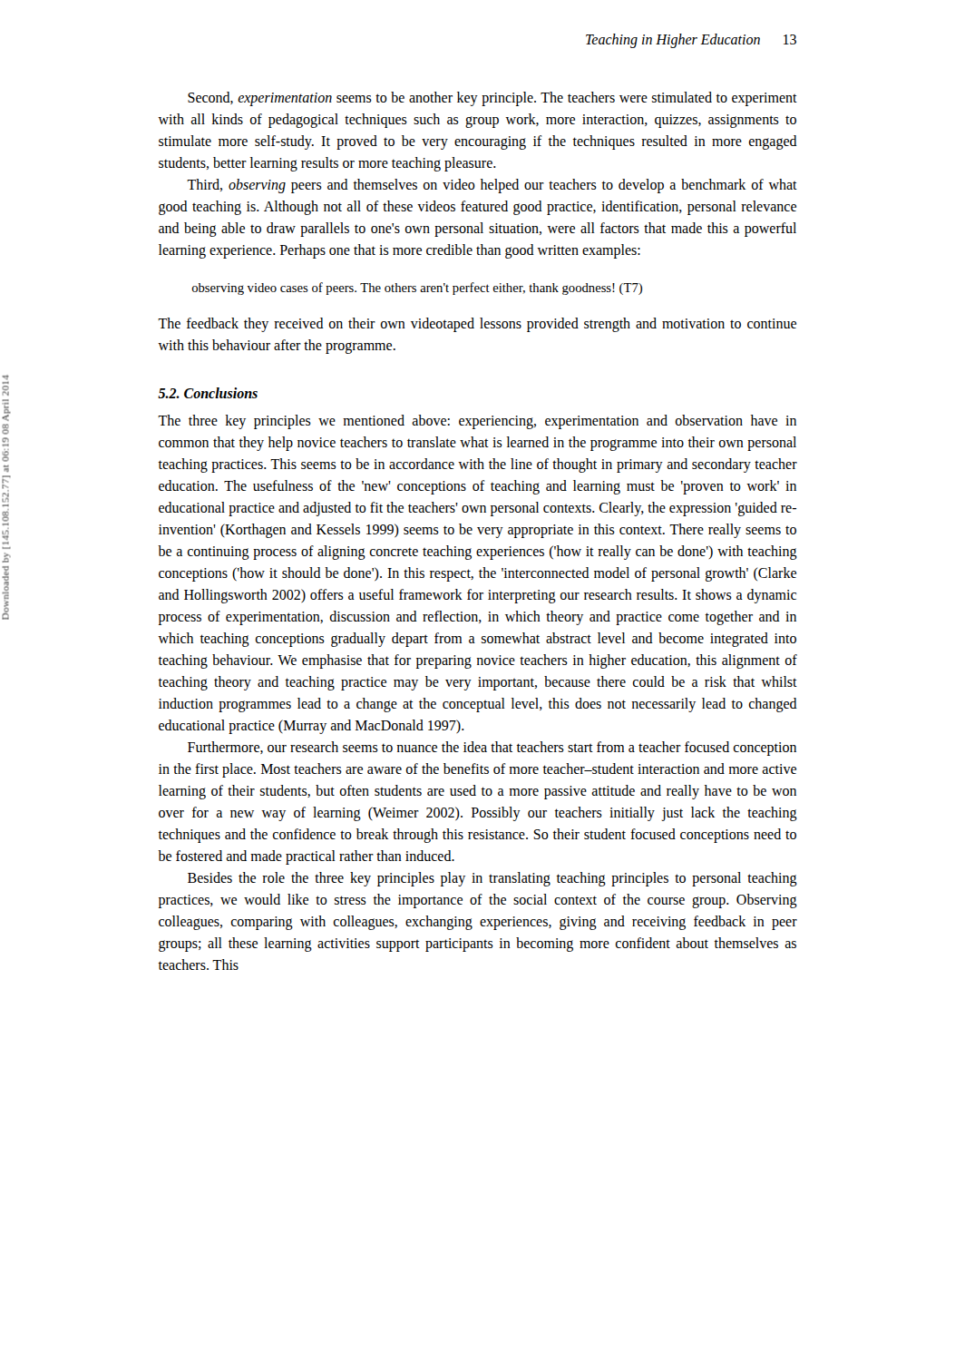Downloaded by [145.108.152.77] at 06:19 08 April 2014
Teaching in Higher Education13
Second, experimentation seems to be another key principle. The teachers were stimulated to experiment with all kinds of pedagogical techniques such as group work, more interaction, quizzes, assignments to stimulate more self-study. It proved to be very encouraging if the techniques resulted in more engaged students, better learning results or more teaching pleasure.
Third, observing peers and themselves on video helped our teachers to develop a benchmark of what good teaching is. Although not all of these videos featured good practice, identification, personal relevance and being able to draw parallels to one's own personal situation, were all factors that made this a powerful learning experience. Perhaps one that is more credible than good written examples:
observing video cases of peers. The others aren't perfect either, thank goodness! (T7)
The feedback they received on their own videotaped lessons provided strength and motivation to continue with this behaviour after the programme.
5.2. Conclusions
The three key principles we mentioned above: experiencing, experimentation and observation have in common that they help novice teachers to translate what is learned in the programme into their own personal teaching practices. This seems to be in accordance with the line of thought in primary and secondary teacher education. The usefulness of the 'new' conceptions of teaching and learning must be 'proven to work' in educational practice and adjusted to fit the teachers' own personal contexts. Clearly, the expression 'guided re-invention' (Korthagen and Kessels 1999) seems to be very appropriate in this context. There really seems to be a continuing process of aligning concrete teaching experiences ('how it really can be done') with teaching conceptions ('how it should be done'). In this respect, the 'interconnected model of personal growth' (Clarke and Hollingsworth 2002) offers a useful framework for interpreting our research results. It shows a dynamic process of experimentation, discussion and reflection, in which theory and practice come together and in which teaching conceptions gradually depart from a somewhat abstract level and become integrated into teaching behaviour. We emphasise that for preparing novice teachers in higher education, this alignment of teaching theory and teaching practice may be very important, because there could be a risk that whilst induction programmes lead to a change at the conceptual level, this does not necessarily lead to changed educational practice (Murray and MacDonald 1997).
Furthermore, our research seems to nuance the idea that teachers start from a teacher focused conception in the first place. Most teachers are aware of the benefits of more teacher–student interaction and more active learning of their students, but often students are used to a more passive attitude and really have to be won over for a new way of learning (Weimer 2002). Possibly our teachers initially just lack the teaching techniques and the confidence to break through this resistance. So their student focused conceptions need to be fostered and made practical rather than induced.
Besides the role the three key principles play in translating teaching principles to personal teaching practices, we would like to stress the importance of the social context of the course group. Observing colleagues, comparing with colleagues, exchanging experiences, giving and receiving feedback in peer groups; all these learning activities support participants in becoming more confident about themselves as teachers. This